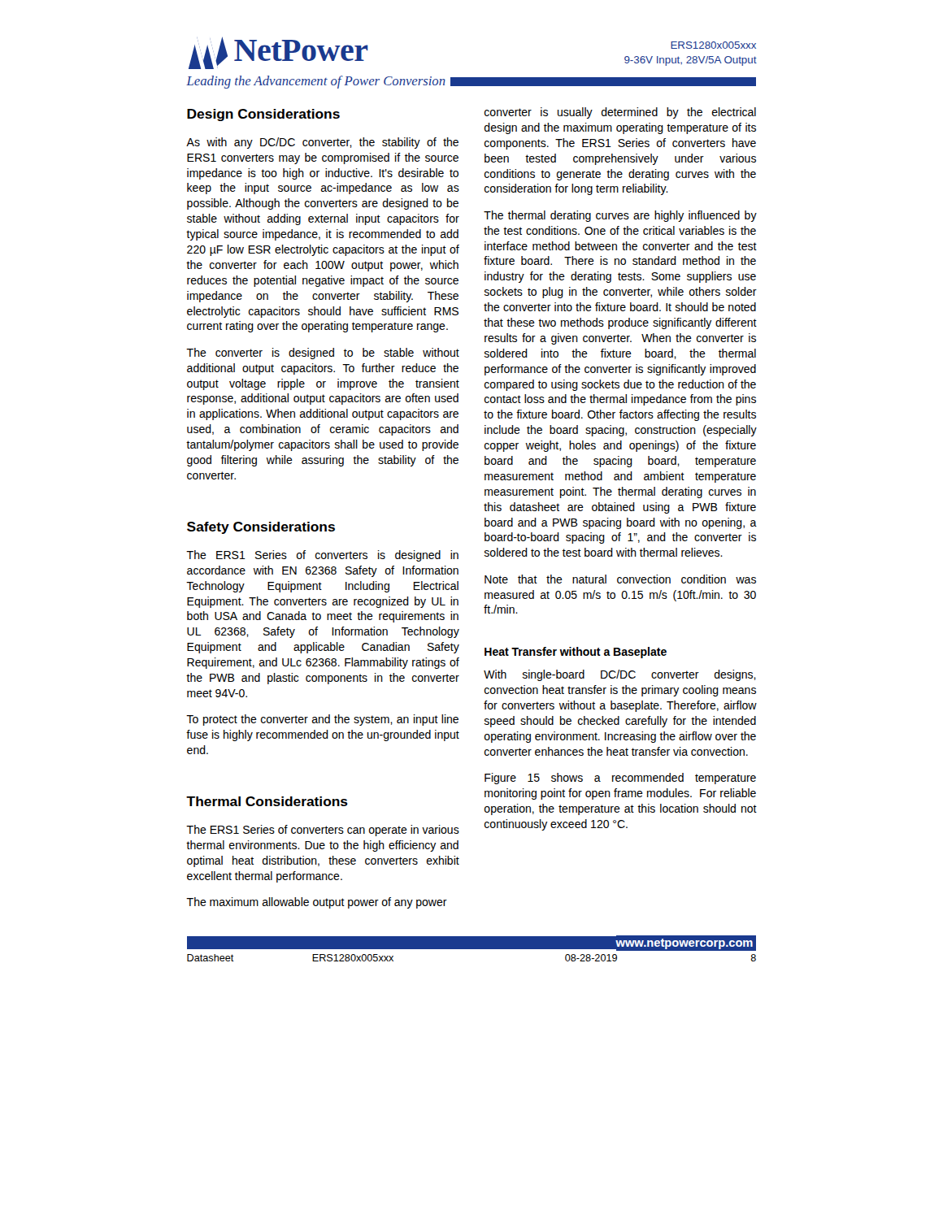Net Power
ERS1280x005xxx
9-36V Input, 28V/5A Output
Leading the Advancement of Power Conversion
Design Considerations
As with any DC/DC converter, the stability of the ERS1 converters may be compromised if the source impedance is too high or inductive. It's desirable to keep the input source ac-impedance as low as possible. Although the converters are designed to be stable without adding external input capacitors for typical source impedance, it is recommended to add 220 µF low ESR electrolytic capacitors at the input of the converter for each 100W output power, which reduces the potential negative impact of the source impedance on the converter stability. These electrolytic capacitors should have sufficient RMS current rating over the operating temperature range.
The converter is designed to be stable without additional output capacitors. To further reduce the output voltage ripple or improve the transient response, additional output capacitors are often used in applications. When additional output capacitors are used, a combination of ceramic capacitors and tantalum/polymer capacitors shall be used to provide good filtering while assuring the stability of the converter.
Safety Considerations
The ERS1 Series of converters is designed in accordance with EN 62368 Safety of Information Technology Equipment Including Electrical Equipment. The converters are recognized by UL in both USA and Canada to meet the requirements in UL 62368, Safety of Information Technology Equipment and applicable Canadian Safety Requirement, and ULc 62368. Flammability ratings of the PWB and plastic components in the converter meet 94V-0.
To protect the converter and the system, an input line fuse is highly recommended on the un-grounded input end.
Thermal Considerations
The ERS1 Series of converters can operate in various thermal environments. Due to the high efficiency and optimal heat distribution, these converters exhibit excellent thermal performance.
The maximum allowable output power of any power
converter is usually determined by the electrical design and the maximum operating temperature of its components. The ERS1 Series of converters have been tested comprehensively under various conditions to generate the derating curves with the consideration for long term reliability.
The thermal derating curves are highly influenced by the test conditions. One of the critical variables is the interface method between the converter and the test fixture board. There is no standard method in the industry for the derating tests. Some suppliers use sockets to plug in the converter, while others solder the converter into the fixture board. It should be noted that these two methods produce significantly different results for a given converter. When the converter is soldered into the fixture board, the thermal performance of the converter is significantly improved compared to using sockets due to the reduction of the contact loss and the thermal impedance from the pins to the fixture board. Other factors affecting the results include the board spacing, construction (especially copper weight, holes and openings) of the fixture board and the spacing board, temperature measurement method and ambient temperature measurement point. The thermal derating curves in this datasheet are obtained using a PWB fixture board and a PWB spacing board with no opening, a board-to-board spacing of 1”, and the converter is soldered to the test board with thermal relieves.
Note that the natural convection condition was measured at 0.05 m/s to 0.15 m/s (10ft./min. to 30 ft./min.
Heat Transfer without a Baseplate
With single-board DC/DC converter designs, convection heat transfer is the primary cooling means for converters without a baseplate. Therefore, airflow speed should be checked carefully for the intended operating environment. Increasing the airflow over the converter enhances the heat transfer via convection.
Figure 15 shows a recommended temperature monitoring point for open frame modules. For reliable operation, the temperature at this location should not continuously exceed 120 °C.
www.netpowercorp.com
Datasheet ERS1280x005xxx 08-28-2019 8